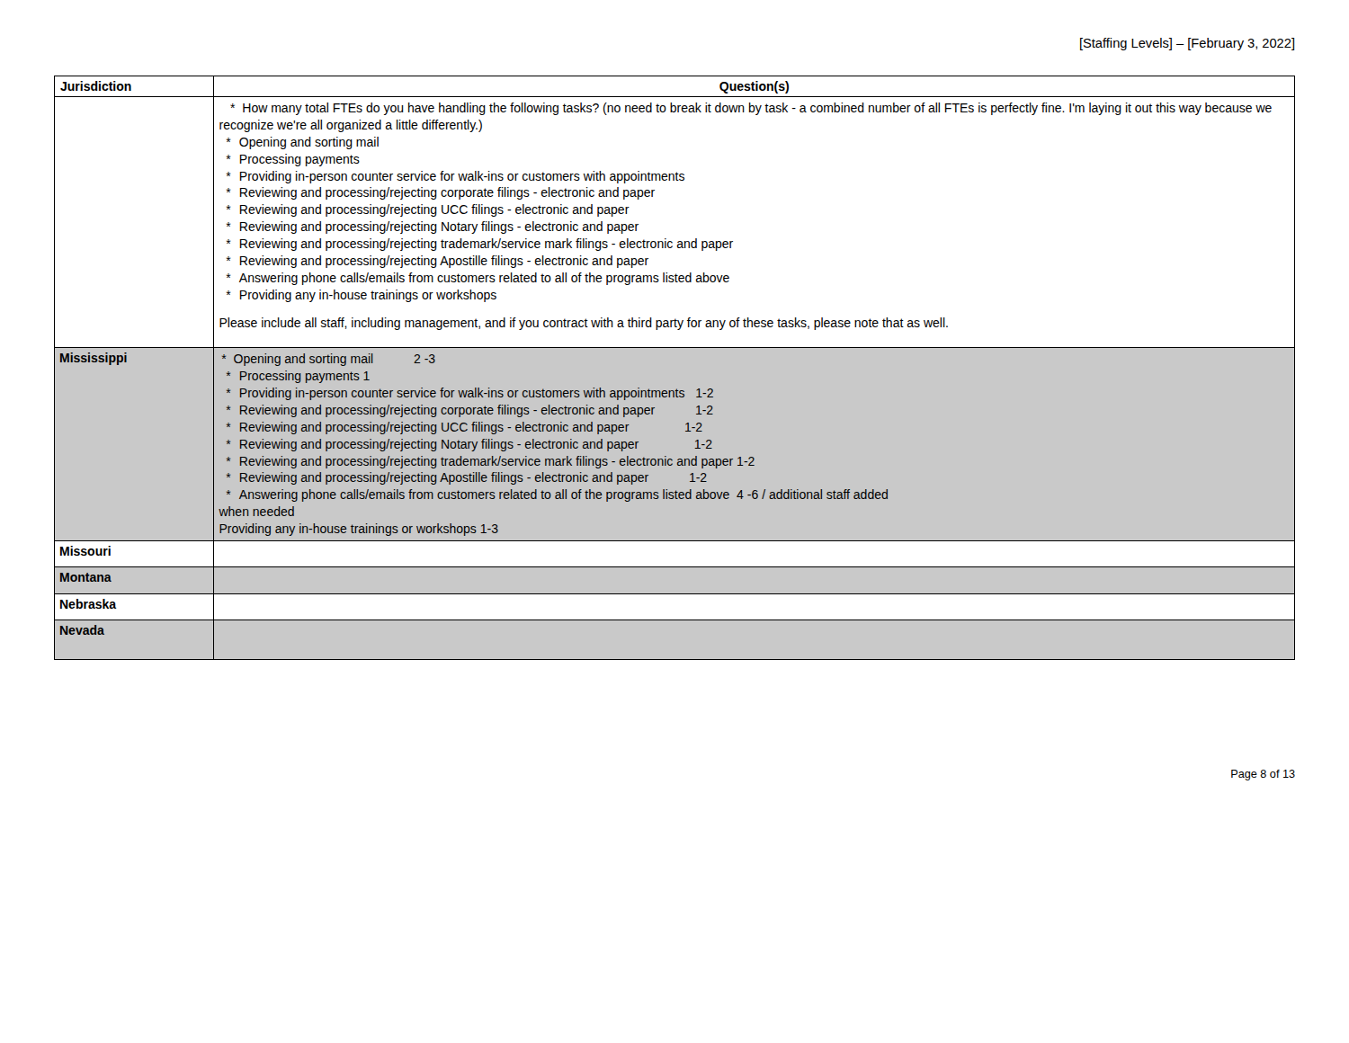[Staffing Levels] – [February 3, 2022]
| Jurisdiction | Question(s) |
| --- | --- |
| | * How many total FTEs do you have handling the following tasks? (no need to break it down by task - a combined number of all FTEs is perfectly fine. I'm laying it out this way because we recognize we're all organized a little differently.) Opening and sorting mail Processing payments Providing in-person counter service for walk-ins or customers with appointments Reviewing and processing/rejecting corporate filings - electronic and paper Reviewing and processing/rejecting UCC filings - electronic and paper Reviewing and processing/rejecting Notary filings - electronic and paper Reviewing and processing/rejecting trademark/service mark filings - electronic and paper Reviewing and processing/rejecting Apostille filings - electronic and paper Answering phone calls/emails from customers related to all of the programs listed above Providing any in-house trainings or workshops Please include all staff, including management, and if you contract with a third party for any of these tasks, please note that as well. |
| Mississippi | * Opening and sorting mail 2 -3 Processing payments 1 Providing in-person counter service for walk-ins or customers with appointments 1-2 Reviewing and processing/rejecting corporate filings - electronic and paper 1-2 Reviewing and processing/rejecting UCC filings - electronic and paper 1-2 Reviewing and processing/rejecting Notary filings - electronic and paper 1-2 Reviewing and processing/rejecting trademark/service mark filings - electronic and paper 1-2 Reviewing and processing/rejecting Apostille filings - electronic and paper 1-2 Answering phone calls/emails from customers related to all of the programs listed above 4 -6 / additional staff added when needed Providing any in-house trainings or workshops 1-3 |
| Missouri | |
| Montana | |
| Nebraska | |
| Nevada | |
Page 8 of 13